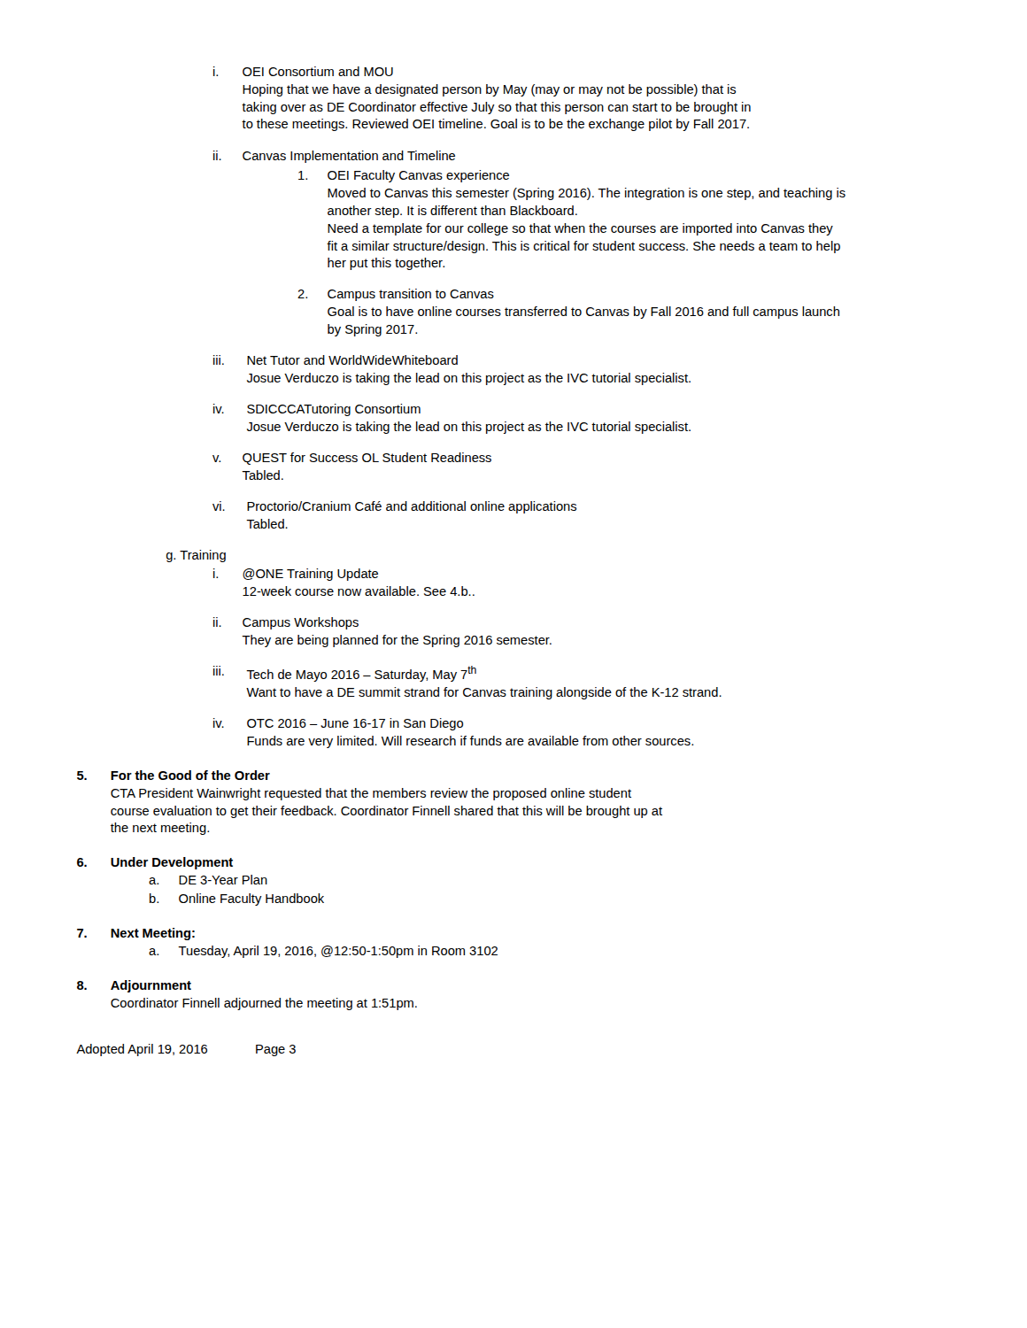i. OEI Consortium and MOU
Hoping that we have a designated person by May (may or may not be possible) that is taking over as DE Coordinator effective July so that this person can start to be brought in to these meetings. Reviewed OEI timeline. Goal is to be the exchange pilot by Fall 2017.
ii. Canvas Implementation and Timeline
1. OEI Faculty Canvas experience
Moved to Canvas this semester (Spring 2016). The integration is one step, and teaching is another step. It is different than Blackboard.
Need a template for our college so that when the courses are imported into Canvas they fit a similar structure/design. This is critical for student success. She needs a team to help her put this together.
2. Campus transition to Canvas
Goal is to have online courses transferred to Canvas by Fall 2016 and full campus launch by Spring 2017.
iii. Net Tutor and WorldWideWhiteboard
Josue Verduczo is taking the lead on this project as the IVC tutorial specialist.
iv. SDICCCATutoring Consortium
Josue Verduczo is taking the lead on this project as the IVC tutorial specialist.
v. QUEST for Success OL Student Readiness
Tabled.
vi. Proctorio/Cranium Café and additional online applications
Tabled.
g. Training
i.@ONE Training Update
12-week course now available. See 4.b..
ii. Campus Workshops
They are being planned for the Spring 2016 semester.
iii. Tech de Mayo 2016 – Saturday, May 7th
Want to have a DE summit strand for Canvas training alongside of the K-12 strand.
iv. OTC 2016 – June 16-17 in San Diego
Funds are very limited. Will research if funds are available from other sources.
5. For the Good of the Order
CTA President Wainwright requested that the members review the proposed online student course evaluation to get their feedback. Coordinator Finnell shared that this will be brought up at the next meeting.
6. Under Development
a. DE 3-Year Plan
b. Online Faculty Handbook
7. Next Meeting:
a. Tuesday, April 19, 2016, @12:50-1:50pm in Room 3102
8. Adjournment
Coordinator Finnell adjourned the meeting at 1:51pm.
Adopted April 19, 2016 Page 3